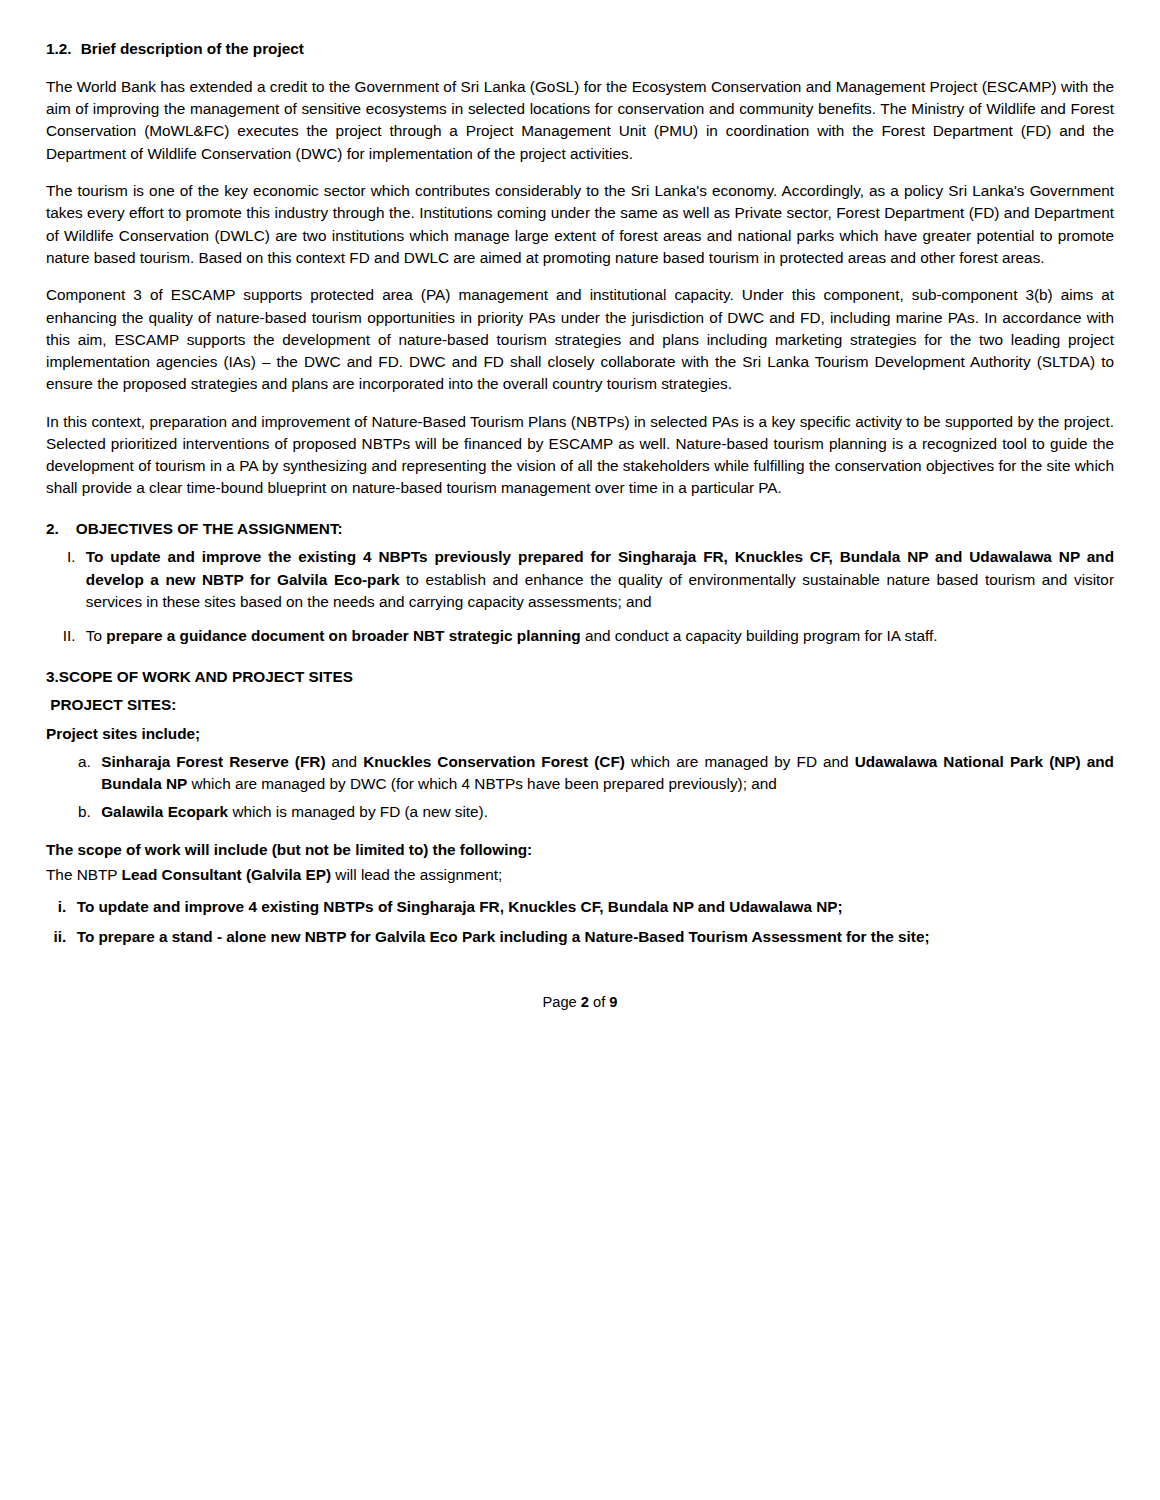1.2. Brief description of the project
The World Bank has extended a credit to the Government of Sri Lanka (GoSL) for the Ecosystem Conservation and Management Project (ESCAMP) with the aim of improving the management of sensitive ecosystems in selected locations for conservation and community benefits. The Ministry of Wildlife and Forest Conservation (MoWL&FC) executes the project through a Project Management Unit (PMU) in coordination with the Forest Department (FD) and the Department of Wildlife Conservation (DWC) for implementation of the project activities.
The tourism is one of the key economic sector which contributes considerably to the Sri Lanka's economy. Accordingly, as a policy Sri Lanka's Government takes every effort to promote this industry through the. Institutions coming under the same as well as Private sector, Forest Department (FD) and Department of Wildlife Conservation (DWLC) are two institutions which manage large extent of forest areas and national parks which have greater potential to promote nature based tourism. Based on this context FD and DWLC are aimed at promoting nature based tourism in protected areas and other forest areas.
Component 3 of ESCAMP supports protected area (PA) management and institutional capacity. Under this component, sub-component 3(b) aims at enhancing the quality of nature-based tourism opportunities in priority PAs under the jurisdiction of DWC and FD, including marine PAs. In accordance with this aim, ESCAMP supports the development of nature-based tourism strategies and plans including marketing strategies for the two leading project implementation agencies (IAs) – the DWC and FD. DWC and FD shall closely collaborate with the Sri Lanka Tourism Development Authority (SLTDA) to ensure the proposed strategies and plans are incorporated into the overall country tourism strategies.
In this context, preparation and improvement of Nature-Based Tourism Plans (NBTPs) in selected PAs is a key specific activity to be supported by the project. Selected prioritized interventions of proposed NBTPs will be financed by ESCAMP as well. Nature-based tourism planning is a recognized tool to guide the development of tourism in a PA by synthesizing and representing the vision of all the stakeholders while fulfilling the conservation objectives for the site which shall provide a clear time-bound blueprint on nature-based tourism management over time in a particular PA.
2. OBJECTIVES OF THE ASSIGNMENT:
To update and improve the existing 4 NBPTs previously prepared for Singharaja FR, Knuckles CF, Bundala NP and Udawalawa NP and develop a new NBTP for Galvila Eco-park to establish and enhance the quality of environmentally sustainable nature based tourism and visitor services in these sites based on the needs and carrying capacity assessments; and
To prepare a guidance document on broader NBT strategic planning and conduct a capacity building program for IA staff.
3.SCOPE OF WORK AND PROJECT SITES
PROJECT SITES:
Project sites include;
Sinharaja Forest Reserve (FR) and Knuckles Conservation Forest (CF) which are managed by FD and Udawalawa National Park (NP) and Bundala NP which are managed by DWC (for which 4 NBTPs have been prepared previously); and
Galawila Ecopark which is managed by FD (a new site).
The scope of work will include (but not be limited to) the following:
The NBTP Lead Consultant (Galvila EP) will lead the assignment;
To update and improve 4 existing NBTPs of Singharaja FR, Knuckles CF, Bundala NP and Udawalawa NP;
To prepare a stand - alone new NBTP for Galvila Eco Park including a Nature-Based Tourism Assessment for the site;
Page 2 of 9